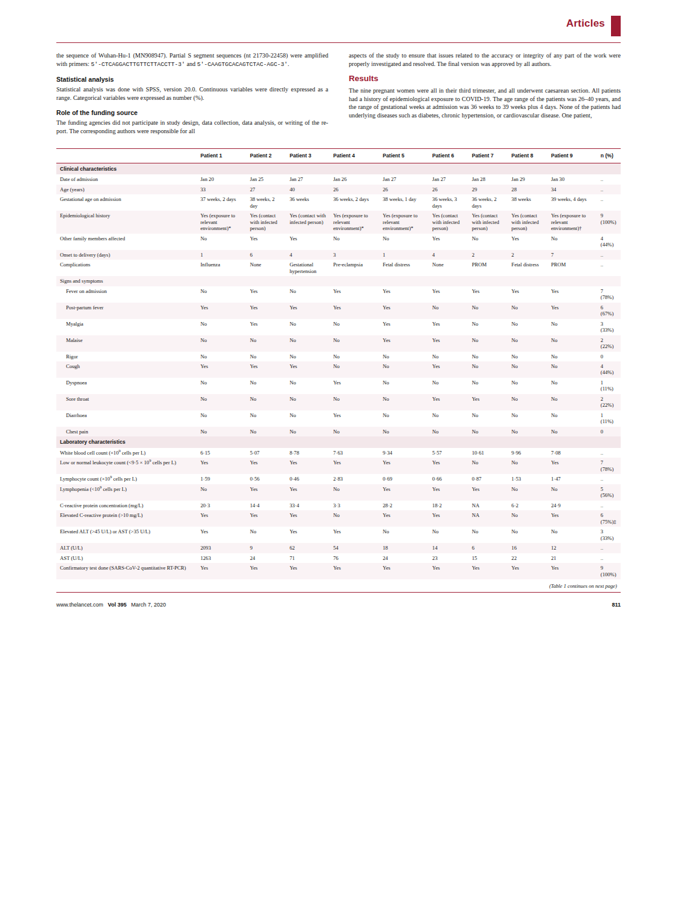Articles
the sequence of Wuhan-Hu-1 (MN908947). Partial S segment sequences (nt 21730-22458) were amplified with primers: 5′-CTCAGGACTTGTTCTTACCTT-3′ and 5′-CAAGTGCACAGTCTAC-AGC-3′.
Statistical analysis
Statistical analysis was done with SPSS, version 20.0. Continuous variables were directly expressed as a range. Categorical variables were expressed as number (%).
Role of the funding source
The funding agencies did not participate in study design, data collection, data analysis, or writing of the report. The corresponding authors were responsible for all
aspects of the study to ensure that issues related to the accuracy or integrity of any part of the work were properly investigated and resolved. The final version was approved by all authors.
Results
The nine pregnant women were all in their third trimester, and all underwent caesarean section. All patients had a history of epidemiological exposure to COVID-19. The age range of the patients was 26–40 years, and the range of gestational weeks at admission was 36 weeks to 39 weeks plus 4 days. None of the patients had underlying diseases such as diabetes, chronic hypertension, or cardiovascular disease. One patient,
| | Patient 1 | Patient 2 | Patient 3 | Patient 4 | Patient 5 | Patient 6 | Patient 7 | Patient 8 | Patient 9 | n (%) |
| --- | --- | --- | --- | --- | --- | --- | --- | --- | --- | --- |
| Clinical characteristics |
| Date of admission | Jan 20 | Jan 25 | Jan 27 | Jan 26 | Jan 27 | Jan 27 | Jan 28 | Jan 29 | Jan 30 | .. |
| Age (years) | 33 | 27 | 40 | 26 | 26 | 26 | 29 | 28 | 34 | .. |
| Gestational age on admission | 37 weeks, 2 days | 38 weeks, 2 day | 36 weeks | 36 weeks, 2 days | 38 weeks, 1 day | 36 weeks, 3 days | 36 weeks, 2 days | 38 weeks | 39 weeks, 4 days | .. |
| Epidemiological history | Yes (exposure to relevant environment)* | Yes (contact with infected person) | Yes (contact with infected person) | Yes (exposure to relevant environment)* | Yes (exposure to relevant environment)* | Yes (contact with infected person) | Yes (contact with infected person) | Yes (contact with infected person) | Yes (exposure to relevant environment)† | 9 (100%) |
| Other family members affected | No | Yes | Yes | No | No | Yes | No | Yes | No | 4 (44%) |
| Onset to delivery (days) | 1 | 6 | 4 | 3 | 1 | 4 | 2 | 2 | 7 | .. |
| Complications | Influenza | None | Gestational hypertension | Pre-eclampsia | Fetal distress | None | PROM | Fetal distress | PROM | .. |
| Signs and symptoms | | | | | | | | | | |
| Fever on admission | No | Yes | No | Yes | Yes | Yes | Yes | Yes | Yes | 7 (78%) |
| Post-partum fever | Yes | Yes | Yes | Yes | Yes | No | No | No | Yes | 6 (67%) |
| Myalgia | No | Yes | No | No | Yes | Yes | No | No | No | 3 (33%) |
| Malaise | No | No | No | No | Yes | Yes | No | No | No | 2 (22%) |
| Rigor | No | No | No | No | No | No | No | No | No | 0 |
| Cough | Yes | Yes | Yes | No | No | Yes | No | No | No | 4 (44%) |
| Dyspnoea | No | No | No | Yes | No | No | No | No | No | 1 (11%) |
| Sore throat | No | No | No | No | No | Yes | Yes | No | No | 2 (22%) |
| Diarrhoea | No | No | No | Yes | No | No | No | No | No | 1 (11%) |
| Chest pain | No | No | No | No | No | No | No | No | No | 0 |
| Laboratory characteristics |
| White blood cell count (×10 9 cells per L) | 6·15 | 5·07 | 8·78 | 7·63 | 9·34 | 5·57 | 10·61 | 9·96 | 7·08 | .. |
| Low or normal leukocyte count (<9·5 × 10 9 cells per L) | Yes | Yes | Yes | Yes | Yes | Yes | No | No | Yes | 7 (78%) |
| Lymphocyte count (×10 9 cells per L) | 1·59 | 0·56 | 0·46 | 2·83 | 0·69 | 0·66 | 0·87 | 1·53 | 1·47 | .. |
| Lymphopenia (<10 9 cells per L) | No | Yes | Yes | No | Yes | Yes | Yes | No | No | 5 (56%) |
| C-reactive protein concentration (mg/L) | 20·3 | 14·4 | 33·4 | 3·3 | 28·2 | 18·2 | NA | 6·2 | 24·9 | .. |
| Elevated C-reactive protein (>10 mg/L) | Yes | Yes | Yes | No | Yes | Yes | NA | No | Yes | 6 (75%)‡ |
| Elevated ALT (>45 U/L) or AST (>35 U/L) | Yes | No | Yes | Yes | No | No | No | No | No | 3 (33%) |
| ALT (U/L) | 2093 | 9 | 62 | 54 | 18 | 14 | 6 | 16 | 12 | .. |
| AST (U/L) | 1263 | 24 | 71 | 76 | 24 | 23 | 15 | 22 | 21 | .. |
| Confirmatory test done (SARS-CoV-2 quantitative RT-PCR) | Yes | Yes | Yes | Yes | Yes | Yes | Yes | Yes | Yes | 9 (100%) |
| (Table 1 continues on next page) |
www.thelancet.com Vol 395 March 7, 2020
811